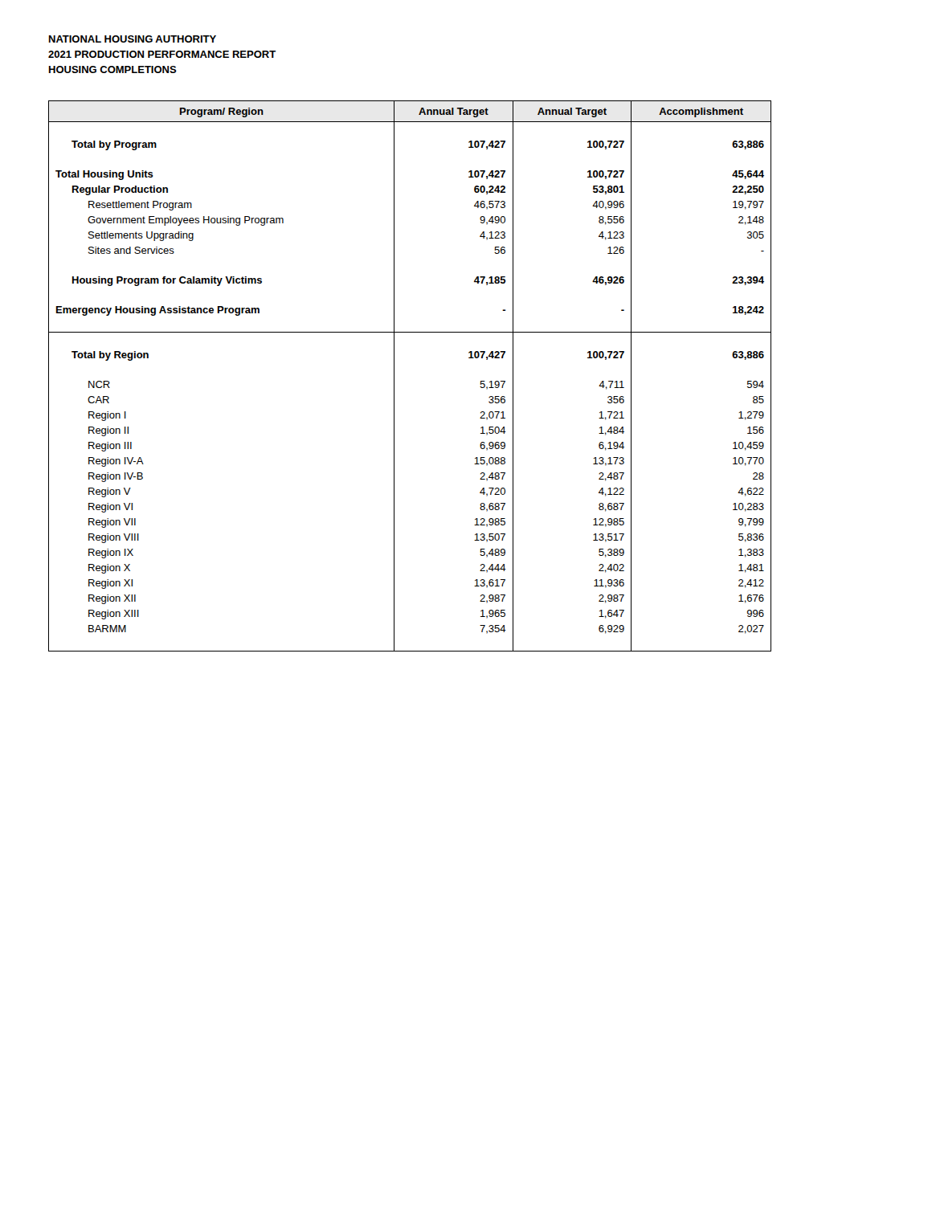NATIONAL HOUSING AUTHORITY
2021 PRODUCTION PERFORMANCE REPORT
HOUSING COMPLETIONS
| Program/ Region | Annual Target | Annual Target | Accomplishment |
| --- | --- | --- | --- |
| Total by Program | 107,427 | 100,727 | 63,886 |
| Total Housing Units | 107,427 | 100,727 | 45,644 |
| Regular Production | 60,242 | 53,801 | 22,250 |
| Resettlement Program | 46,573 | 40,996 | 19,797 |
| Government Employees Housing Program | 9,490 | 8,556 | 2,148 |
| Settlements Upgrading | 4,123 | 4,123 | 305 |
| Sites and Services | 56 | 126 | - |
| Housing Program for Calamity Victims | 47,185 | 46,926 | 23,394 |
| Emergency Housing Assistance Program | - | - | 18,242 |
| Total by Region | 107,427 | 100,727 | 63,886 |
| NCR | 5,197 | 4,711 | 594 |
| CAR | 356 | 356 | 85 |
| Region I | 2,071 | 1,721 | 1,279 |
| Region II | 1,504 | 1,484 | 156 |
| Region III | 6,969 | 6,194 | 10,459 |
| Region IV-A | 15,088 | 13,173 | 10,770 |
| Region IV-B | 2,487 | 2,487 | 28 |
| Region V | 4,720 | 4,122 | 4,622 |
| Region VI | 8,687 | 8,687 | 10,283 |
| Region VII | 12,985 | 12,985 | 9,799 |
| Region VIII | 13,507 | 13,517 | 5,836 |
| Region IX | 5,489 | 5,389 | 1,383 |
| Region X | 2,444 | 2,402 | 1,481 |
| Region XI | 13,617 | 11,936 | 2,412 |
| Region XII | 2,987 | 2,987 | 1,676 |
| Region XIII | 1,965 | 1,647 | 996 |
| BARMM | 7,354 | 6,929 | 2,027 |